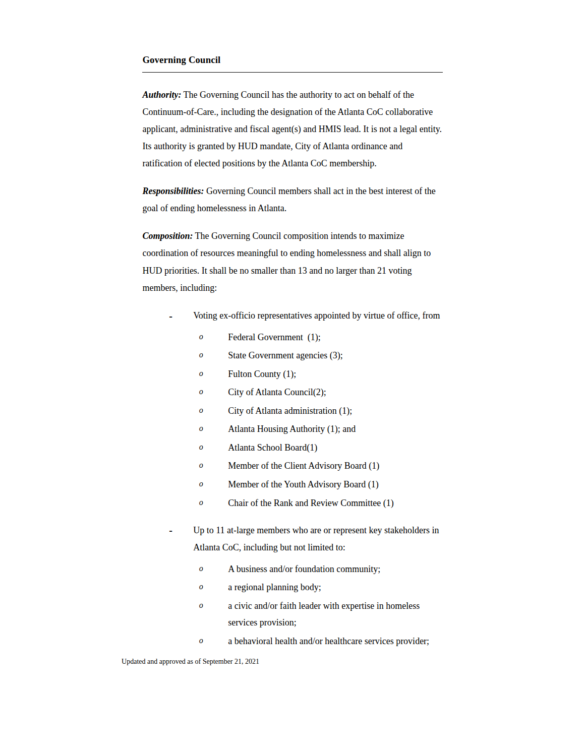Governing Council
Authority: The Governing Council has the authority to act on behalf of the Continuum-of-Care., including the designation of the Atlanta CoC collaborative applicant, administrative and fiscal agent(s) and HMIS lead. It is not a legal entity. Its authority is granted by HUD mandate, City of Atlanta ordinance and ratification of elected positions by the Atlanta CoC membership.
Responsibilities: Governing Council members shall act in the best interest of the goal of ending homelessness in Atlanta.
Composition: The Governing Council composition intends to maximize coordination of resources meaningful to ending homelessness and shall align to HUD priorities. It shall be no smaller than 13 and no larger than 21 voting members, including:
Voting ex-officio representatives appointed by virtue of office, from
Federal Government (1);
State Government agencies (3);
Fulton County (1);
City of Atlanta Council(2);
City of Atlanta administration (1);
Atlanta Housing Authority (1); and
Atlanta School Board(1)
Member of the Client Advisory Board (1)
Member of the Youth Advisory Board (1)
Chair of the Rank and Review Committee (1)
Up to 11 at-large members who are or represent key stakeholders in Atlanta CoC, including but not limited to:
A business and/or foundation community;
a regional planning body;
a civic and/or faith leader with expertise in homeless services provision;
a behavioral health and/or healthcare services provider;
Updated and approved as of September 21, 2021